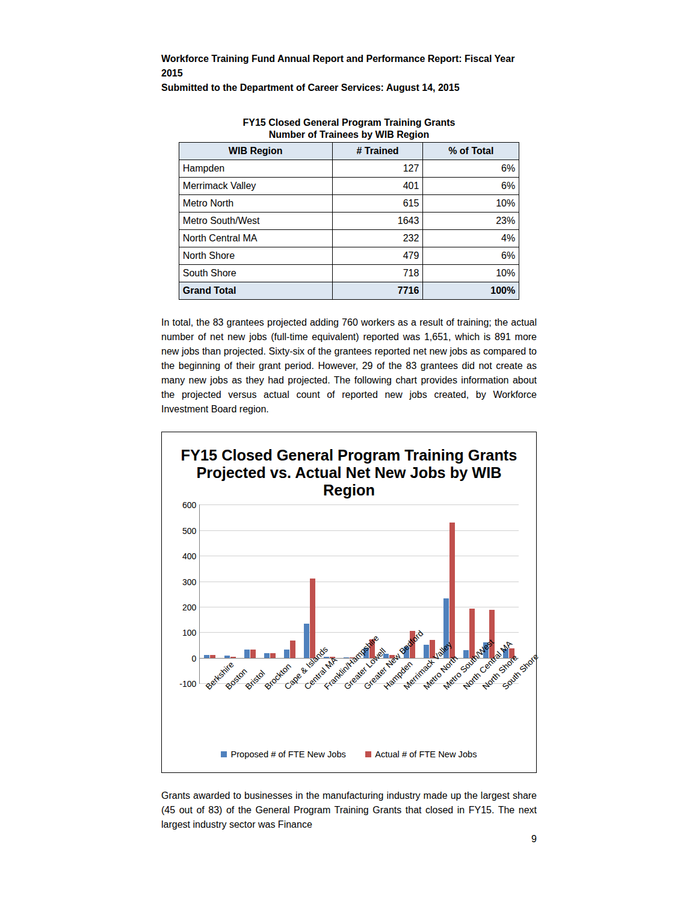Workforce Training Fund Annual Report and Performance Report: Fiscal Year 2015
Submitted to the Department of Career Services: August 14, 2015
FY15 Closed General Program Training Grants Number of Trainees by WIB Region
| WIB Region | # Trained | % of Total |
| --- | --- | --- |
| Hampden | 127 | 6% |
| Merrimack Valley | 401 | 6% |
| Metro North | 615 | 10% |
| Metro South/West | 1643 | 23% |
| North Central MA | 232 | 4% |
| North Shore | 479 | 6% |
| South Shore | 718 | 10% |
| Grand Total | 7716 | 100% |
In total, the 83 grantees projected adding 760 workers as a result of training; the actual number of net new jobs (full-time equivalent) reported was 1,651, which is 891 more new jobs than projected. Sixty-six of the grantees reported net new jobs as compared to the beginning of their grant period. However, 29 of the 83 grantees did not create as many new jobs as they had projected. The following chart provides information about the projected versus actual count of reported new jobs created, by Workforce Investment Board region.
FY15 Closed General Program Training Grants
Projected vs. Actual Net New Jobs by WIB Region
600
500
400
300
200
100
0
-100
Berkshire
Boston
Bristol
Brockton
Cape & Islands
Central MA
Franklin/Hampshire
Greater Lowell
Greater New Bedford
Hampden
Merrimack Valley
Metro North
Metro South/West
North Central MA
North Shore
South Shore
Proposed # of FTE New Jobs
Actual # of FTE New Jobs
Grants awarded to businesses in the manufacturing industry made up the largest share (45 out of 83) of the General Program Training Grants that closed in FY15. The next largest industry sector was Finance
9